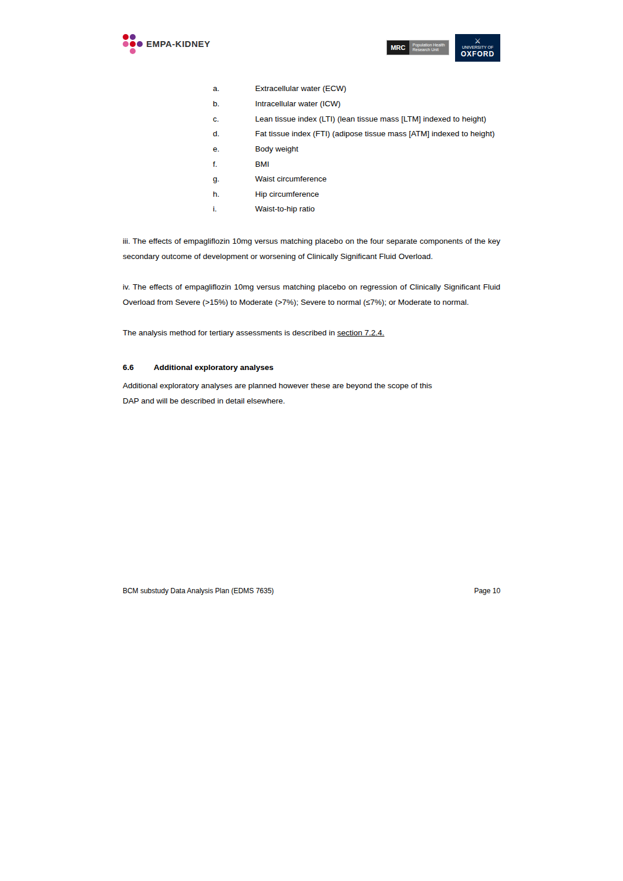EMPA-KIDNEY
MRC
Population Health Research Unit
⚔ UNIVERSITY OF
OXFORD
a. Extracellular water (ECW)
b. Intracellular water (ICW)
c. Lean tissue index (LTI) (lean tissue mass [LTM] indexed to height)
d. Fat tissue index (FTI) (adipose tissue mass [ATM] indexed to height)
e. Body weight
f. BMI
g. Waist circumference
h. Hip circumference
i. Waist-to-hip ratio
iii. The effects of empagliflozin 10mg versus matching placebo on the four separate components of the key secondary outcome of development or worsening of Clinically Significant Fluid Overload.
iv. The effects of empagliflozin 10mg versus matching placebo on regression of Clinically Significant Fluid Overload from Severe (>15%) to Moderate (>7%); Severe to normal (≤7%); or Moderate to normal.
The analysis method for tertiary assessments is described in section 7.2.4.
6.6 Additional exploratory analyses
Additional exploratory analyses are planned however these are beyond the scope of this
DAP and will be described in detail elsewhere.
BCM substudy Data Analysis Plan (EDMS 7635)
Page 10